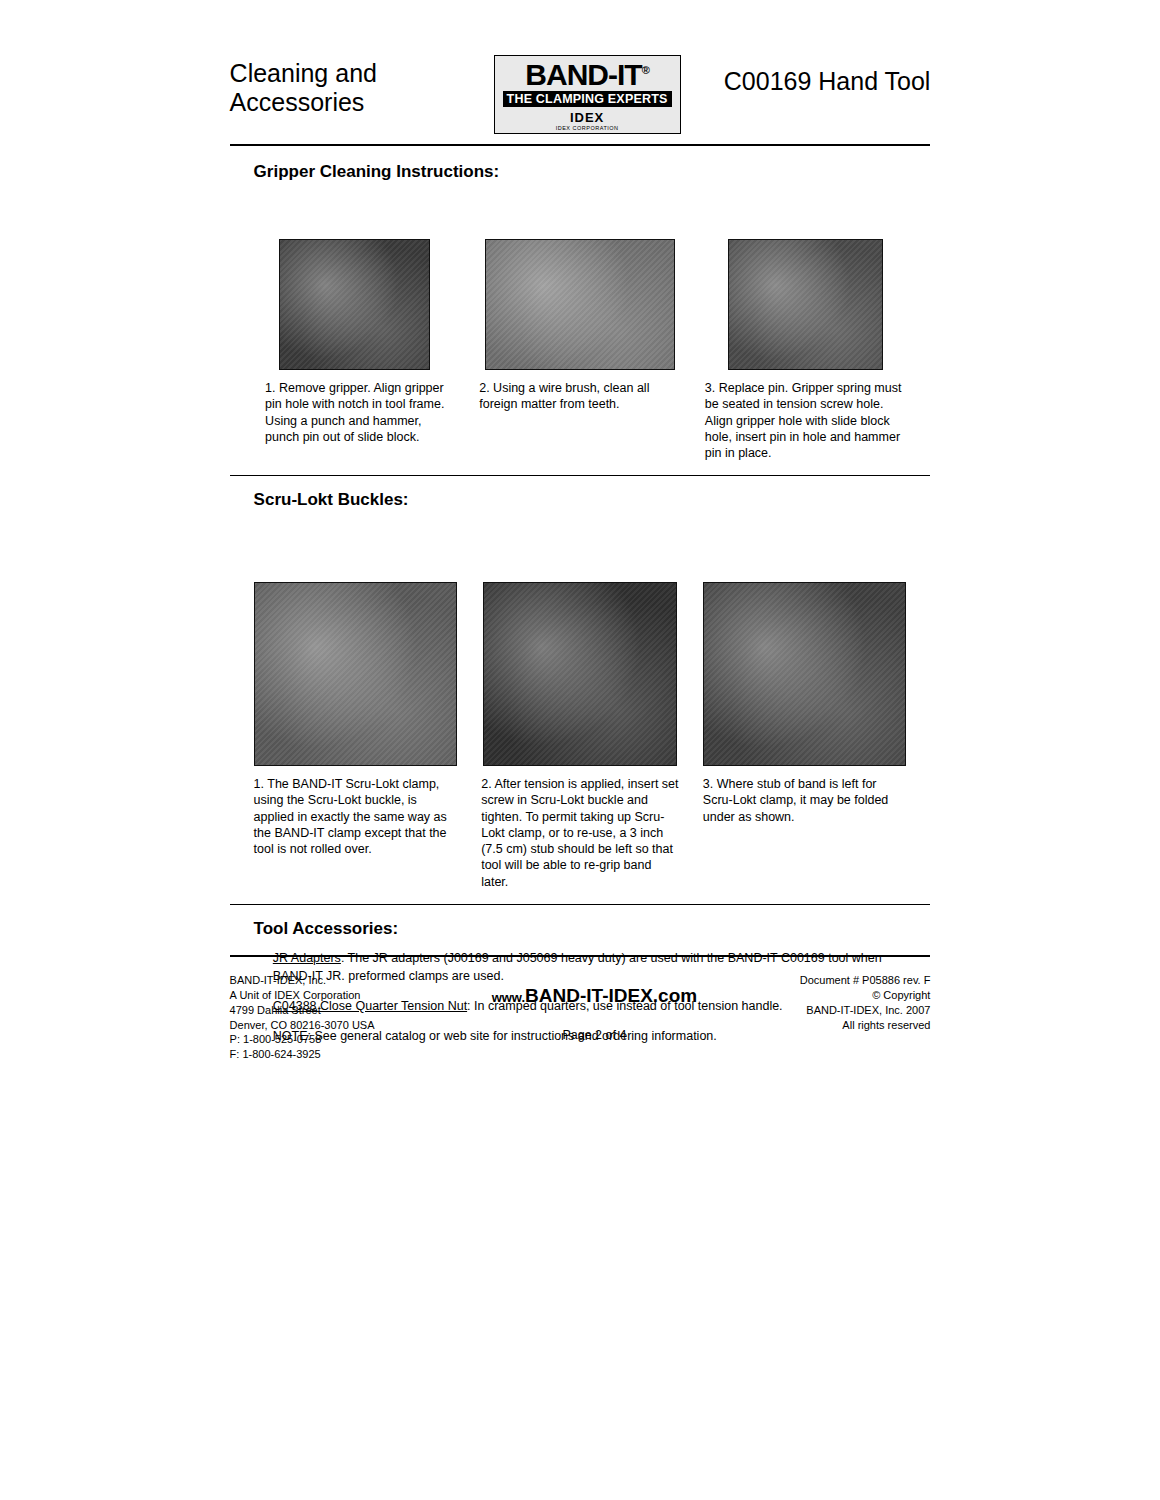Cleaning and
Accessories
BAND-IT®
THE CLAMPING EXPERTS
IDEXIDEX CORPORATION
C00169 Hand Tool
Gripper Cleaning Instructions:
1. Remove gripper. Align gripper pin hole with notch in tool frame. Using a punch and hammer, punch pin out of slide block.
2. Using a wire brush, clean all foreign matter from teeth.
3. Replace pin. Gripper spring must be seated in tension screw hole. Align gripper hole with slide block hole, insert pin in hole and hammer pin in place.
Scru-Lokt Buckles:
1. The BAND-IT Scru-Lokt clamp, using the Scru-Lokt buckle, is applied in exactly the same way as the BAND-IT clamp except that the tool is not rolled over.
2. After tension is applied, insert set screw in Scru-Lokt buckle and tighten. To permit taking up Scru-Lokt clamp, or to re-use, a 3 inch (7.5 cm) stub should be left so that tool will be able to re-grip band later.
3. Where stub of band is left for Scru-Lokt clamp, it may be folded under as shown.
Tool Accessories:
JR Adapters: The JR adapters (J00169 and J05069 heavy duty) are used with the BAND-IT C00169 tool when BAND-IT JR. preformed clamps are used.
C04388 Close Quarter Tension Nut: In cramped quarters, use instead of tool tension handle.
NOTE: See general catalog or web site for instructions and ordering information.
BAND-IT-IDEX, Inc.
A Unit of IDEX Corporation
4799 Dahlia Street
Denver, CO 80216-3070 USA
P: 1-800-525-0758
F: 1-800-624-3925
www. BAND-IT-IDEX.com
Page 2 of 4
Document # P05886 rev. F
© Copyright
BAND-IT-IDEX, Inc. 2007
All rights reserved